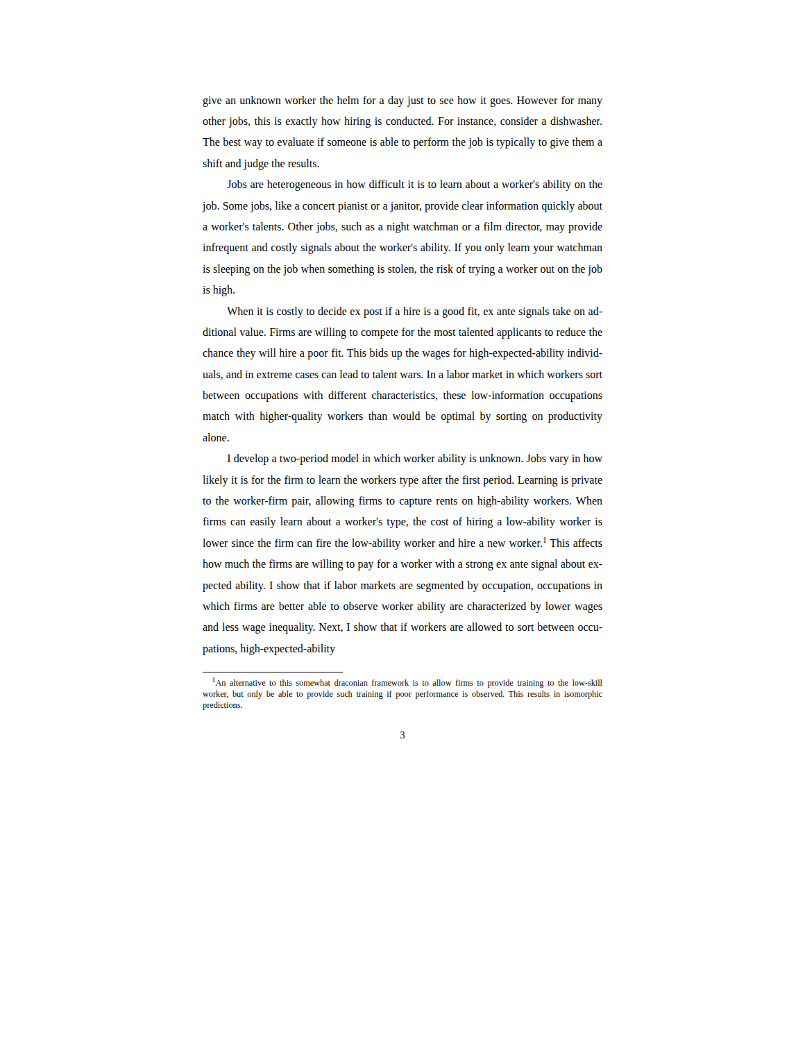give an unknown worker the helm for a day just to see how it goes. However for many other jobs, this is exactly how hiring is conducted. For instance, consider a dishwasher. The best way to evaluate if someone is able to perform the job is typically to give them a shift and judge the results.
Jobs are heterogeneous in how difficult it is to learn about a worker's ability on the job. Some jobs, like a concert pianist or a janitor, provide clear information quickly about a worker's talents. Other jobs, such as a night watchman or a film director, may provide infrequent and costly signals about the worker's ability. If you only learn your watchman is sleeping on the job when something is stolen, the risk of trying a worker out on the job is high.
When it is costly to decide ex post if a hire is a good fit, ex ante signals take on additional value. Firms are willing to compete for the most talented applicants to reduce the chance they will hire a poor fit. This bids up the wages for high-expected-ability individuals, and in extreme cases can lead to talent wars. In a labor market in which workers sort between occupations with different characteristics, these low-information occupations match with higher-quality workers than would be optimal by sorting on productivity alone.
I develop a two-period model in which worker ability is unknown. Jobs vary in how likely it is for the firm to learn the workers type after the first period. Learning is private to the worker-firm pair, allowing firms to capture rents on high-ability workers. When firms can easily learn about a worker's type, the cost of hiring a low-ability worker is lower since the firm can fire the low-ability worker and hire a new worker.1 This affects how much the firms are willing to pay for a worker with a strong ex ante signal about expected ability. I show that if labor markets are segmented by occupation, occupations in which firms are better able to observe worker ability are characterized by lower wages and less wage inequality. Next, I show that if workers are allowed to sort between occupations, high-expected-ability
1An alternative to this somewhat draconian framework is to allow firms to provide training to the low-skill worker, but only be able to provide such training if poor performance is observed. This results in isomorphic predictions.
3